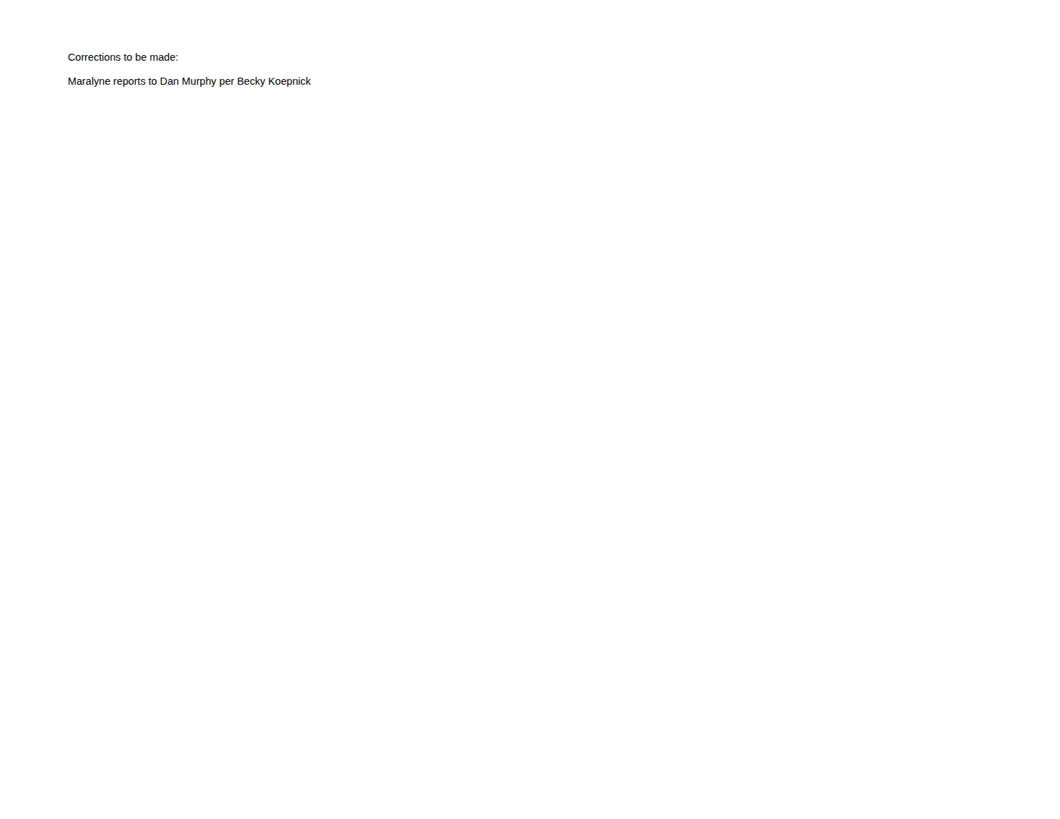Corrections to be made:
Maralyne reports to Dan Murphy per Becky Koepnick